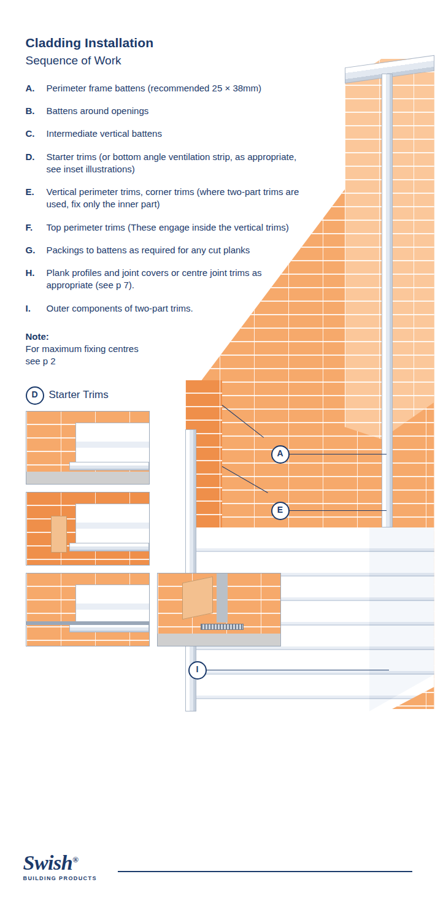A
E
I
Cladding Installation
Sequence of Work
A. Perimeter frame battens (recommended 25 × 38mm)
B. Battens around openings
C. Intermediate vertical battens
D. Starter trims (or bottom angle ventilation strip, as appropriate, see inset illustrations)
E. Vertical perimeter trims, corner trims (where two-part trims are used, fix only the inner part)
F. Top perimeter trims (These engage inside the vertical trims)
G. Packings to battens as required for any cut planks
H. Plank profiles and joint covers or centre joint trims as appropriate (see p 7).
I. Outer components of two-part trims.
Note:
For maximum fixing centres see p 2
D
Starter Trims
Swish®
BUILDING PRODUCTS